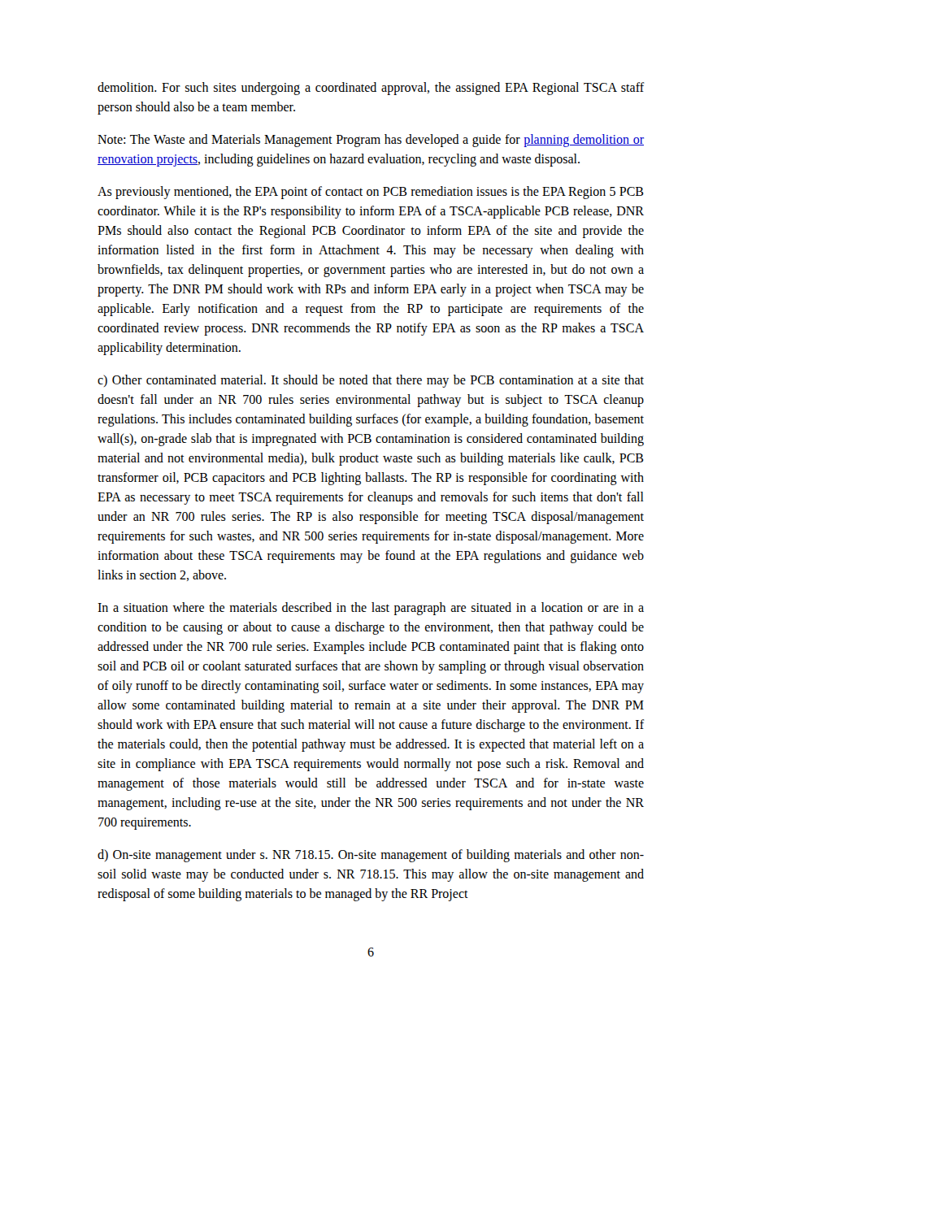demolition. For such sites undergoing a coordinated approval, the assigned EPA Regional TSCA staff person should also be a team member.
Note: The Waste and Materials Management Program has developed a guide for planning demolition or renovation projects, including guidelines on hazard evaluation, recycling and waste disposal.
As previously mentioned, the EPA point of contact on PCB remediation issues is the EPA Region 5 PCB coordinator. While it is the RP's responsibility to inform EPA of a TSCA-applicable PCB release, DNR PMs should also contact the Regional PCB Coordinator to inform EPA of the site and provide the information listed in the first form in Attachment 4. This may be necessary when dealing with brownfields, tax delinquent properties, or government parties who are interested in, but do not own a property. The DNR PM should work with RPs and inform EPA early in a project when TSCA may be applicable. Early notification and a request from the RP to participate are requirements of the coordinated review process. DNR recommends the RP notify EPA as soon as the RP makes a TSCA applicability determination.
c) Other contaminated material. It should be noted that there may be PCB contamination at a site that doesn't fall under an NR 700 rules series environmental pathway but is subject to TSCA cleanup regulations. This includes contaminated building surfaces (for example, a building foundation, basement wall(s), on-grade slab that is impregnated with PCB contamination is considered contaminated building material and not environmental media), bulk product waste such as building materials like caulk, PCB transformer oil, PCB capacitors and PCB lighting ballasts. The RP is responsible for coordinating with EPA as necessary to meet TSCA requirements for cleanups and removals for such items that don't fall under an NR 700 rules series. The RP is also responsible for meeting TSCA disposal/management requirements for such wastes, and NR 500 series requirements for in-state disposal/management. More information about these TSCA requirements may be found at the EPA regulations and guidance web links in section 2, above.
In a situation where the materials described in the last paragraph are situated in a location or are in a condition to be causing or about to cause a discharge to the environment, then that pathway could be addressed under the NR 700 rule series. Examples include PCB contaminated paint that is flaking onto soil and PCB oil or coolant saturated surfaces that are shown by sampling or through visual observation of oily runoff to be directly contaminating soil, surface water or sediments. In some instances, EPA may allow some contaminated building material to remain at a site under their approval. The DNR PM should work with EPA ensure that such material will not cause a future discharge to the environment. If the materials could, then the potential pathway must be addressed. It is expected that material left on a site in compliance with EPA TSCA requirements would normally not pose such a risk. Removal and management of those materials would still be addressed under TSCA and for in-state waste management, including re-use at the site, under the NR 500 series requirements and not under the NR 700 requirements.
d) On-site management under s. NR 718.15. On-site management of building materials and other non-soil solid waste may be conducted under s. NR 718.15. This may allow the on-site management and redisposal of some building materials to be managed by the RR Project
6